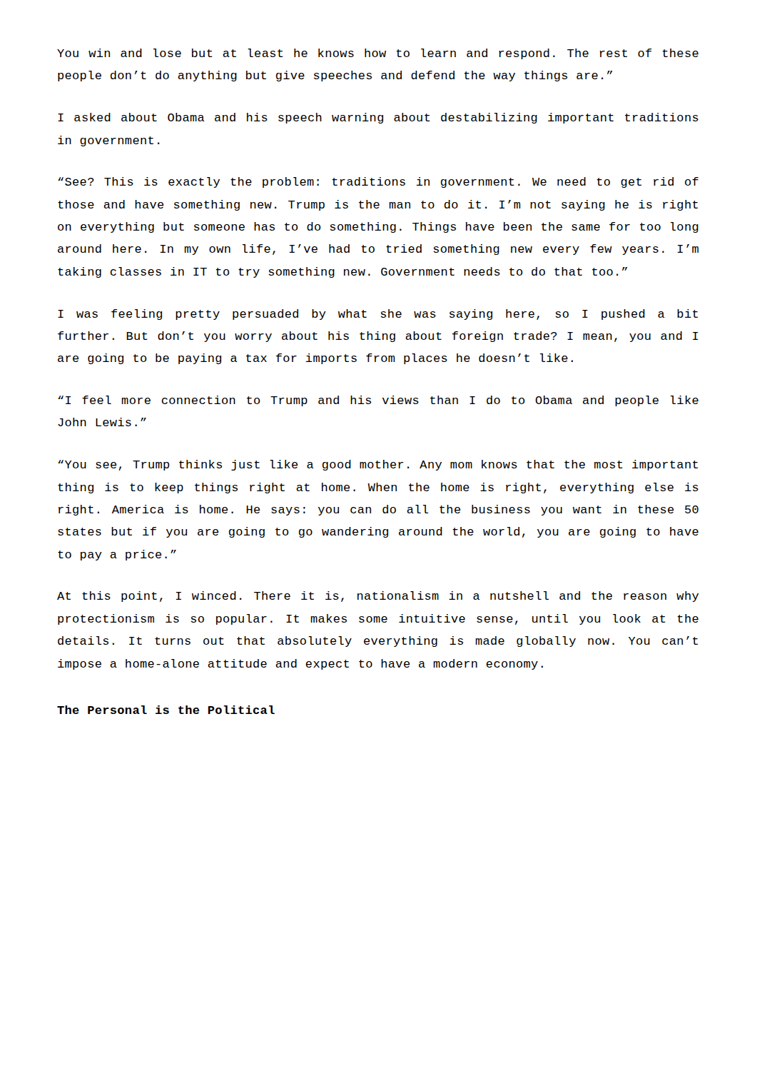You win and lose but at least he knows how to learn and respond. The rest of these people don’t do anything but give speeches and defend the way things are.”
I asked about Obama and his speech warning about destabilizing important traditions in government.
“See? This is exactly the problem: traditions in government. We need to get rid of those and have something new. Trump is the man to do it. I’m not saying he is right on everything but someone has to do something. Things have been the same for too long around here. In my own life, I’ve had to tried something new every few years. I’m taking classes in IT to try something new. Government needs to do that too.”
I was feeling pretty persuaded by what she was saying here, so I pushed a bit further. But don’t you worry about his thing about foreign trade? I mean, you and I are going to be paying a tax for imports from places he doesn’t like.
“I feel more connection to Trump and his views than I do to Obama and people like John Lewis.”
“You see, Trump thinks just like a good mother. Any mom knows that the most important thing is to keep things right at home. When the home is right, everything else is right. America is home. He says: you can do all the business you want in these 50 states but if you are going to go wandering around the world, you are going to have to pay a price.”
At this point, I winced. There it is, nationalism in a nutshell and the reason why protectionism is so popular. It makes some intuitive sense, until you look at the details. It turns out that absolutely everything is made globally now. You can’t impose a home-alone attitude and expect to have a modern economy.
The Personal is the Political